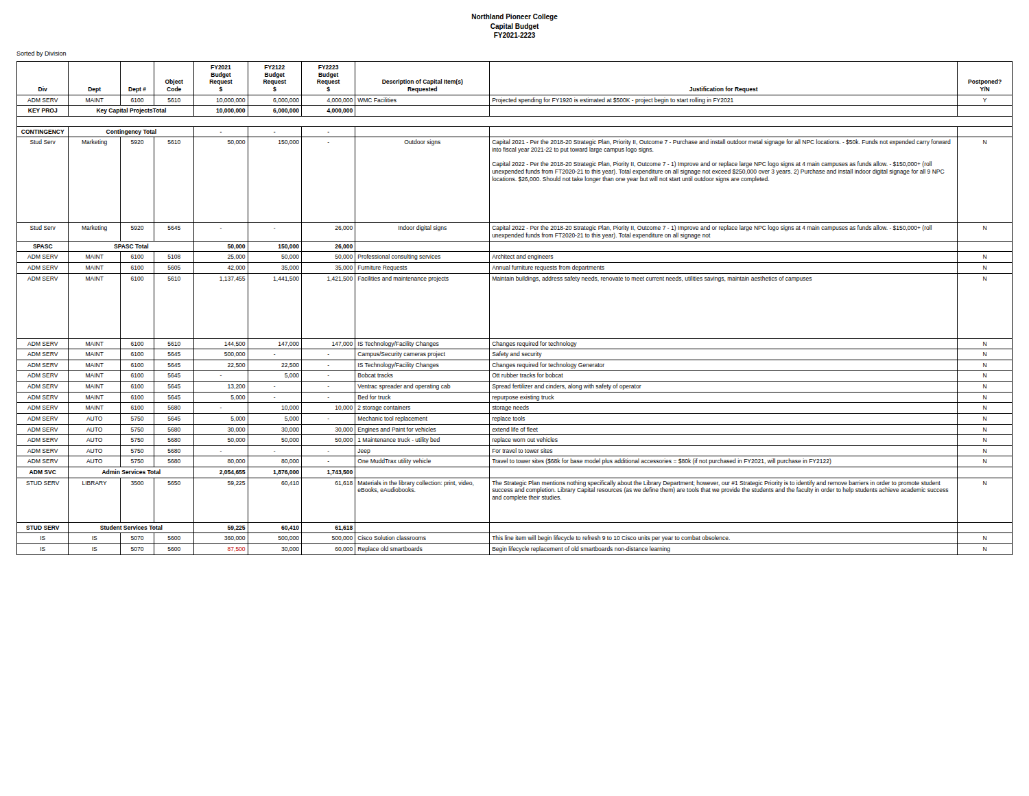Northland Pioneer College
Capital Budget
FY2021-2223
Sorted by Division
| Div | Dept | Dept # | Object Code | FY2021 Budget Request $ | FY2122 Budget Request $ | FY2223 Budget Request $ | Description of Capital Item(s) Requested | Justification for Request | Postponed? Y/N |
| --- | --- | --- | --- | --- | --- | --- | --- | --- | --- |
| ADM SERV | MAINT | 6100 | 5610 | 10,000,000 | 6,000,000 | 4,000,000 | WMC Facilities | Projected spending for FY1920 is estimated at $500K - project begin to start rolling in FY2021 | Y |
| KEY PROJ | Key Capital ProjectsTotal | 10,000,000 | 6,000,000 | 4,000,000 | | | |
| CONTINGENCY | Contingency Total | - | - | - | | | |
| Stud Serv | Marketing | 5920 | 5610 | 50,000 | 150,000 | - | Outdoor signs | Capital 2021 - Per the 2018-20 Strategic Plan, Priority II, Outcome 7 - Purchase and install outdoor metal signage for all NPC locations. - $50k. Funds not expended carry forward into fiscal year 2021-22 to put toward large campus logo signs. Capital 2022 - Per the 2018-20 Strategic Plan, Piority II, Outcome 7 - 1) Improve and or replace large NPC logo signs at 4 main campuses as funds allow. - $150,000+ (roll unexpended funds from FT2020-21 to this year). Total expenditure on all signage not exceed $250,000 over 3 years. 2) Purchase and install indoor digital signage for all 9 NPC locations. $26,000. Should not take longer than one year but will not start until outdoor signs are completed. | N |
| Stud Serv | Marketing | 5920 | 5645 | - | - | 26,000 | Indoor digital signs | Capital 2022 - Per the 2018-20 Strategic Plan, Piority II, Outcome 7 - 1) Improve and or replace large NPC logo signs at 4 main campuses as funds allow. - $150,000+ (roll unexpended funds from FT2020-21 to this year). Total expenditure on all signage not | N |
| SPASC | SPASC Total | 50,000 | 150,000 | 26,000 | | | |
| ADM SERV | MAINT | 6100 | 5108 | 25,000 | 50,000 | 50,000 | Professional consulting services | Architect and engineers | N |
| ADM SERV | MAINT | 6100 | 5605 | 42,000 | 35,000 | 35,000 | Furniture Requests | Annual furniture requests from departments | N |
| ADM SERV | MAINT | 6100 | 5610 | 1,137,455 | 1,441,500 | 1,421,500 | Facilities and maintenance projects | Maintain buildings, address safety needs, renovate to meet current needs, utilities savings, maintain aesthetics of campuses | N |
| ADM SERV | MAINT | 6100 | 5610 | 144,500 | 147,000 | 147,000 | IS Technology/Facility Changes | Changes required for technology | N |
| ADM SERV | MAINT | 6100 | 5645 | 500,000 | - | - | Campus/Security cameras project | Safety and security | N |
| ADM SERV | MAINT | 6100 | 5645 | 22,500 | 22,500 | - | IS Technology/Facility Changes | Changes required for technology Generator | N |
| ADM SERV | MAINT | 6100 | 5645 | - | 5,000 | - | Bobcat tracks | Ott rubber tracks for bobcat | N |
| ADM SERV | MAINT | 6100 | 5645 | 13,200 | - | - | Ventrac spreader and operating cab | Spread fertilizer and cinders, along with safety of operator | N |
| ADM SERV | MAINT | 6100 | 5645 | 5,000 | - | - | Bed for truck | repurpose existing truck | N |
| ADM SERV | MAINT | 6100 | 5680 | - | 10,000 | 10,000 | 2 storage containers | storage needs | N |
| ADM SERV | AUTO | 5750 | 5645 | 5,000 | 5,000 | - | Mechanic tool replacement | replace tools | N |
| ADM SERV | AUTO | 5750 | 5680 | 30,000 | 30,000 | 30,000 | Engines and Paint for vehicles | extend life of fleet | N |
| ADM SERV | AUTO | 5750 | 5680 | 50,000 | 50,000 | 50,000 | 1 Maintenance truck - utility bed | replace worn out vehicles | N |
| ADM SERV | AUTO | 5750 | 5680 | - | - | - | Jeep | For travel to tower sites | N |
| ADM SERV | AUTO | 5750 | 5680 | 80,000 | 80,000 | - | One MuddTrax utility vehicle | Travel to tower sites ($68k for base model plus additional accessories = $80k (if not purchased in FY2021, will purchase in FY2122) | N |
| ADM SVC | Admin Services Total | 2,054,655 | 1,876,000 | 1,743,500 | | | |
| STUD SERV | LIBRARY | 3500 | 5650 | 59,225 | 60,410 | 61,618 | Materials in the library collection: print, video, eBooks, eAudiobooks. | The Strategic Plan mentions nothing specifically about the Library Department; however, our #1 Strategic Priority is to identify and remove barriers in order to promote student success and completion. Library Capital resources (as we define them) are tools that we provide the students and the faculty in order to help students achieve academic success and complete their studies. | N |
| STUD SERV | Student Services Total | 59,225 | 60,410 | 61,618 | | | |
| IS | IS | 5070 | 5600 | 360,000 | 500,000 | 500,000 | Cisco Solution classrooms | This line item will begin lifecycle to refresh 9 to 10 Cisco units per year to combat obsolence. | N |
| IS | IS | 5070 | 5600 | 87,500 | 30,000 | 60,000 | Replace old smartboards | Begin lifecycle replacement of old smartboards non-distance learning | N |